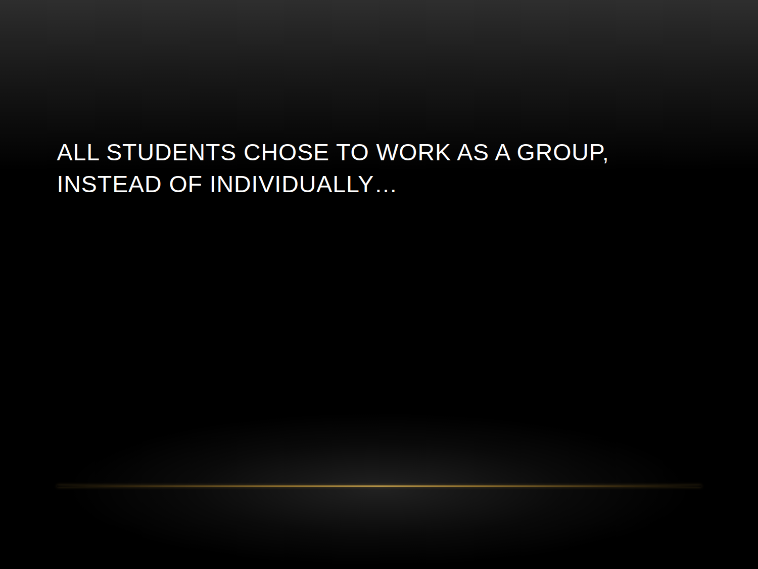All students chose to work as a group, instead of individually…